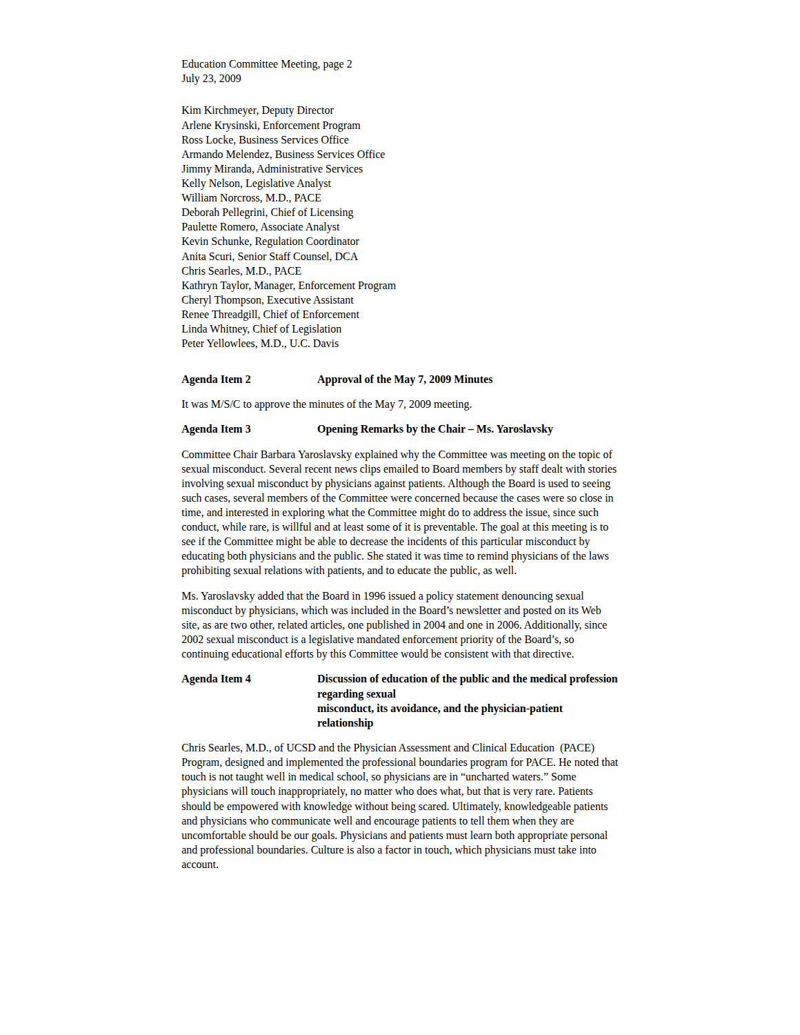Education Committee Meeting, page 2
July 23, 2009
Kim Kirchmeyer, Deputy Director
Arlene Krysinski, Enforcement Program
Ross Locke, Business Services Office
Armando Melendez, Business Services Office
Jimmy Miranda, Administrative Services
Kelly Nelson, Legislative Analyst
William Norcross, M.D., PACE
Deborah Pellegrini, Chief of Licensing
Paulette Romero, Associate Analyst
Kevin Schunke, Regulation Coordinator
Anita Scuri, Senior Staff Counsel, DCA
Chris Searles, M.D., PACE
Kathryn Taylor, Manager, Enforcement Program
Cheryl Thompson, Executive Assistant
Renee Threadgill, Chief of Enforcement
Linda Whitney, Chief of Legislation
Peter Yellowlees, M.D., U.C. Davis
Agenda Item 2 Approval of the May 7, 2009 Minutes
It was M/S/C to approve the minutes of the May 7, 2009 meeting.
Agenda Item 3 Opening Remarks by the Chair – Ms. Yaroslavsky
Committee Chair Barbara Yaroslavsky explained why the Committee was meeting on the topic of sexual misconduct. Several recent news clips emailed to Board members by staff dealt with stories involving sexual misconduct by physicians against patients. Although the Board is used to seeing such cases, several members of the Committee were concerned because the cases were so close in time, and interested in exploring what the Committee might do to address the issue, since such conduct, while rare, is willful and at least some of it is preventable. The goal at this meeting is to see if the Committee might be able to decrease the incidents of this particular misconduct by educating both physicians and the public. She stated it was time to remind physicians of the laws prohibiting sexual relations with patients, and to educate the public, as well.
Ms. Yaroslavsky added that the Board in 1996 issued a policy statement denouncing sexual misconduct by physicians, which was included in the Board’s newsletter and posted on its Web site, as are two other, related articles, one published in 2004 and one in 2006. Additionally, since 2002 sexual misconduct is a legislative mandated enforcement priority of the Board’s, so continuing educational efforts by this Committee would be consistent with that directive.
Agenda Item 4 Discussion of education of the public and the medical profession regarding sexualmisconduct, its avoidance, and the physician-patient relationship
Chris Searles, M.D., of UCSD and the Physician Assessment and Clinical Education (PACE) Program, designed and implemented the professional boundaries program for PACE. He noted that touch is not taught well in medical school, so physicians are in “uncharted waters.” Some physicians will touch inappropriately, no matter who does what, but that is very rare. Patients should be empowered with knowledge without being scared. Ultimately, knowledgeable patients and physicians who communicate well and encourage patients to tell them when they are uncomfortable should be our goals. Physicians and patients must learn both appropriate personal and professional boundaries. Culture is also a factor in touch, which physicians must take into account.